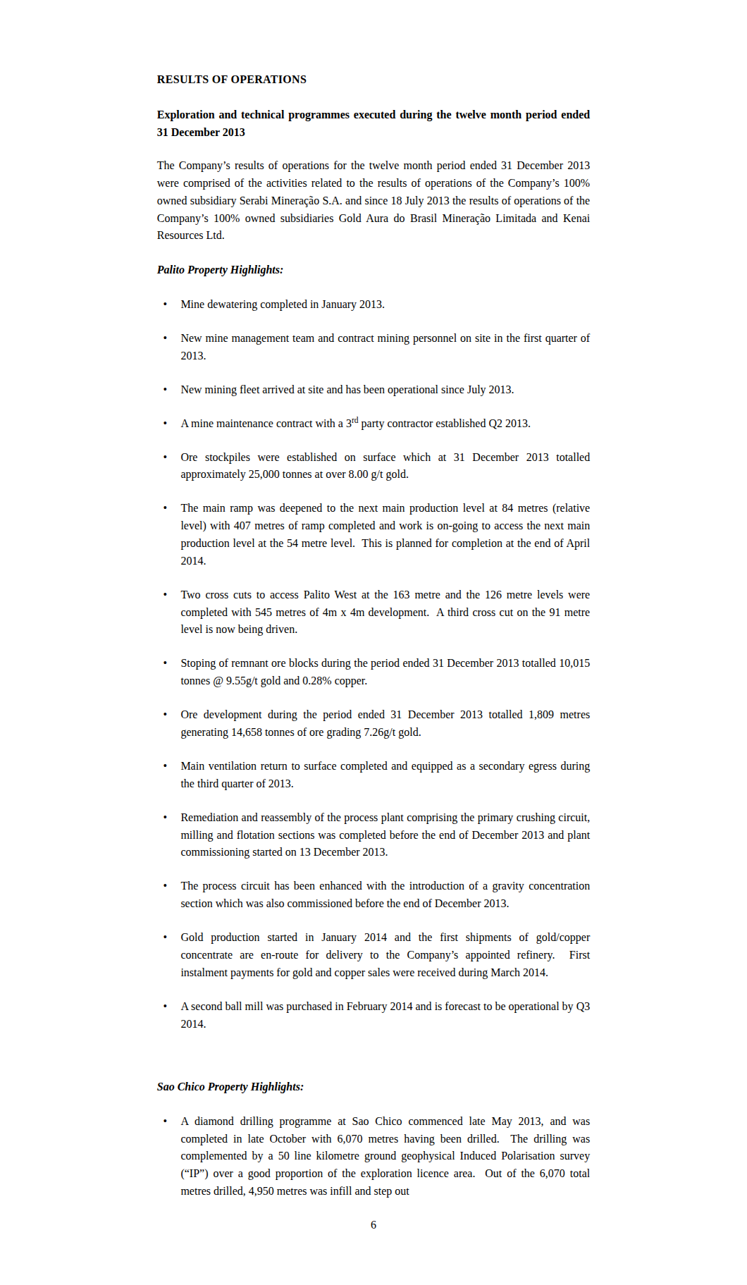RESULTS OF OPERATIONS
Exploration and technical programmes executed during the twelve month period ended 31 December 2013
The Company’s results of operations for the twelve month period ended 31 December 2013 were comprised of the activities related to the results of operations of the Company’s 100% owned subsidiary Serabi Mineração S.A. and since 18 July 2013 the results of operations of the Company’s 100% owned subsidiaries Gold Aura do Brasil Mineração Limitada and Kenai Resources Ltd.
Palito Property Highlights:
Mine dewatering completed in January 2013.
New mine management team and contract mining personnel on site in the first quarter of 2013.
New mining fleet arrived at site and has been operational since July 2013.
A mine maintenance contract with a 3rd party contractor established Q2 2013.
Ore stockpiles were established on surface which at 31 December 2013 totalled approximately 25,000 tonnes at over 8.00 g/t gold.
The main ramp was deepened to the next main production level at 84 metres (relative level) with 407 metres of ramp completed and work is on-going to access the next main production level at the 54 metre level. This is planned for completion at the end of April 2014.
Two cross cuts to access Palito West at the 163 metre and the 126 metre levels were completed with 545 metres of 4m x 4m development. A third cross cut on the 91 metre level is now being driven.
Stoping of remnant ore blocks during the period ended 31 December 2013 totalled 10,015 tonnes @ 9.55g/t gold and 0.28% copper.
Ore development during the period ended 31 December 2013 totalled 1,809 metres generating 14,658 tonnes of ore grading 7.26g/t gold.
Main ventilation return to surface completed and equipped as a secondary egress during the third quarter of 2013.
Remediation and reassembly of the process plant comprising the primary crushing circuit, milling and flotation sections was completed before the end of December 2013 and plant commissioning started on 13 December 2013.
The process circuit has been enhanced with the introduction of a gravity concentration section which was also commissioned before the end of December 2013.
Gold production started in January 2014 and the first shipments of gold/copper concentrate are en-route for delivery to the Company’s appointed refinery. First instalment payments for gold and copper sales were received during March 2014.
A second ball mill was purchased in February 2014 and is forecast to be operational by Q3 2014.
Sao Chico Property Highlights:
A diamond drilling programme at Sao Chico commenced late May 2013, and was completed in late October with 6,070 metres having been drilled. The drilling was complemented by a 50 line kilometre ground geophysical Induced Polarisation survey (“IP”) over a good proportion of the exploration licence area. Out of the 6,070 total metres drilled, 4,950 metres was infill and step out
6